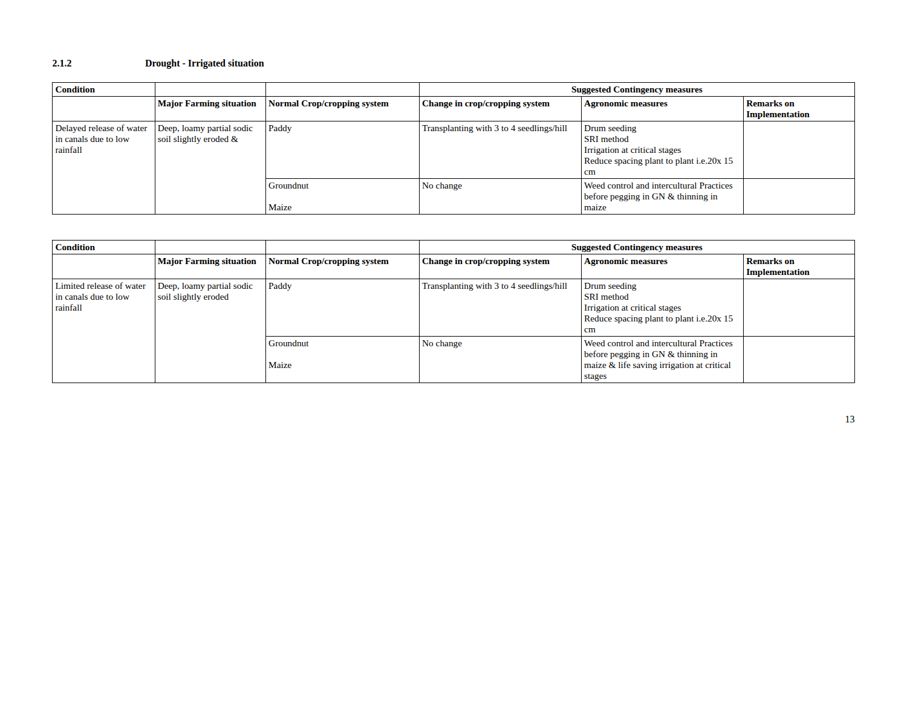2.1.2 Drought - Irrigated situation
| Condition | | | Suggested Contingency measures |
| | Major Farming situation | Normal Crop/cropping system | Change in crop/cropping system | Agronomic measures | Remarks on Implementation |
| Delayed release of water in canals due to low rainfall | Deep, loamy partial sodic soil slightly eroded & | Paddy | Transplanting with 3 to 4 seedlings/hill | Drum seeding SRI method Irrigation at critical stages Reduce spacing plant to plant i.e.20x 15 cm | |
| Groundnut Maize | No change | Weed control and intercultural Practices before pegging in GN & thinning in maize | |
| Condition | | | Suggested Contingency measures |
| | Major Farming situation | Normal Crop/cropping system | Change in crop/cropping system | Agronomic measures | Remarks on Implementation |
| Limited release of water in canals due to low rainfall | Deep, loamy partial sodic soil slightly eroded | Paddy | Transplanting with 3 to 4 seedlings/hill | Drum seeding SRI method Irrigation at critical stages Reduce spacing plant to plant i.e.20x 15 cm | |
| Groundnut Maize | No change | Weed control and intercultural Practices before pegging in GN & thinning in maize & life saving irrigation at critical stages | |
13